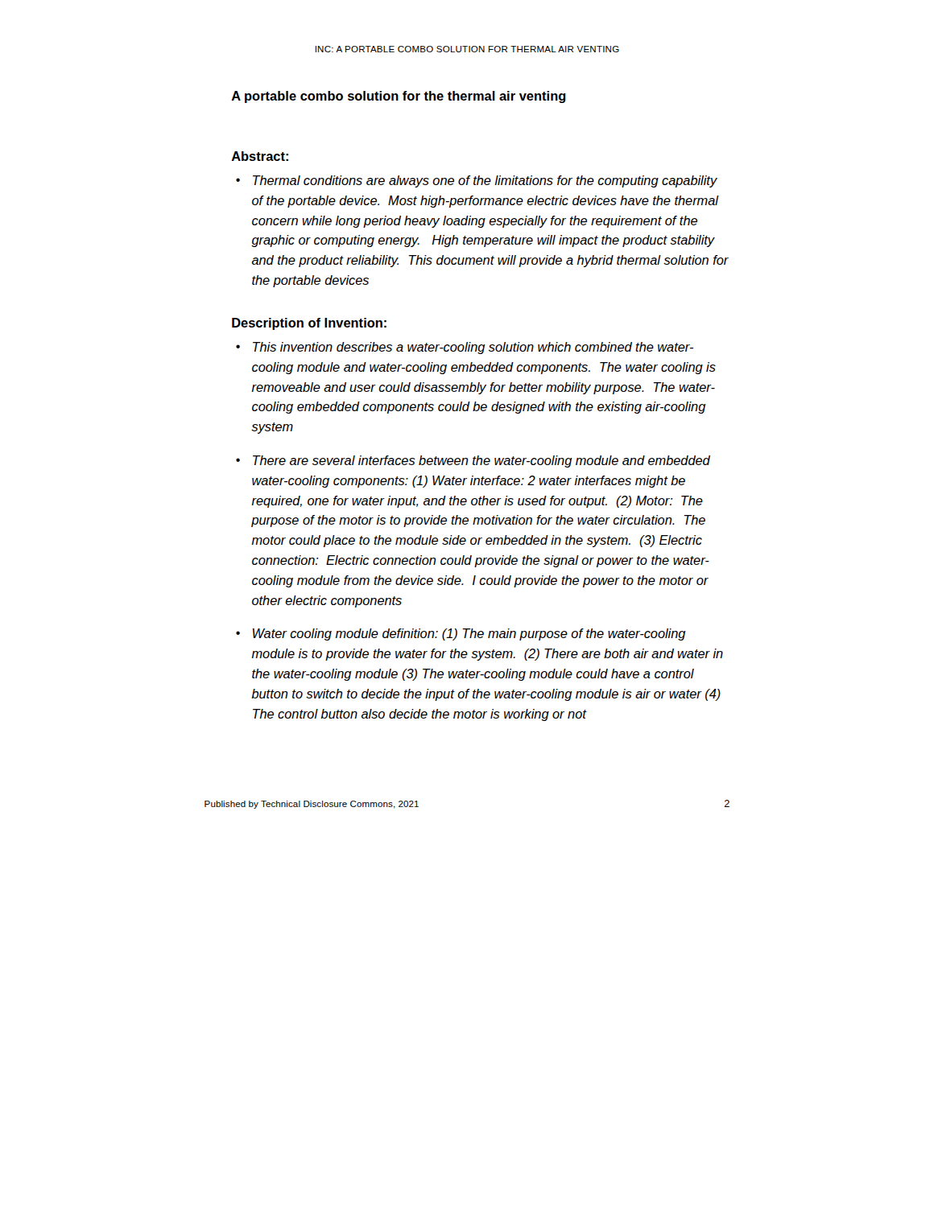INC: A PORTABLE COMBO SOLUTION FOR THERMAL AIR VENTING
A portable combo solution for the thermal air venting
Abstract:
Thermal conditions are always one of the limitations for the computing capability of the portable device. Most high-performance electric devices have the thermal concern while long period heavy loading especially for the requirement of the graphic or computing energy. High temperature will impact the product stability and the product reliability. This document will provide a hybrid thermal solution for the portable devices
Description of Invention:
This invention describes a water-cooling solution which combined the water-cooling module and water-cooling embedded components. The water cooling is removeable and user could disassembly for better mobility purpose. The water-cooling embedded components could be designed with the existing air-cooling system
There are several interfaces between the water-cooling module and embedded water-cooling components: (1) Water interface: 2 water interfaces might be required, one for water input, and the other is used for output. (2) Motor: The purpose of the motor is to provide the motivation for the water circulation. The motor could place to the module side or embedded in the system. (3) Electric connection: Electric connection could provide the signal or power to the water-cooling module from the device side. I could provide the power to the motor or other electric components
Water cooling module definition: (1) The main purpose of the water-cooling module is to provide the water for the system. (2) There are both air and water in the water-cooling module (3) The water-cooling module could have a control button to switch to decide the input of the water-cooling module is air or water (4) The control button also decide the motor is working or not
Published by Technical Disclosure Commons, 2021 2